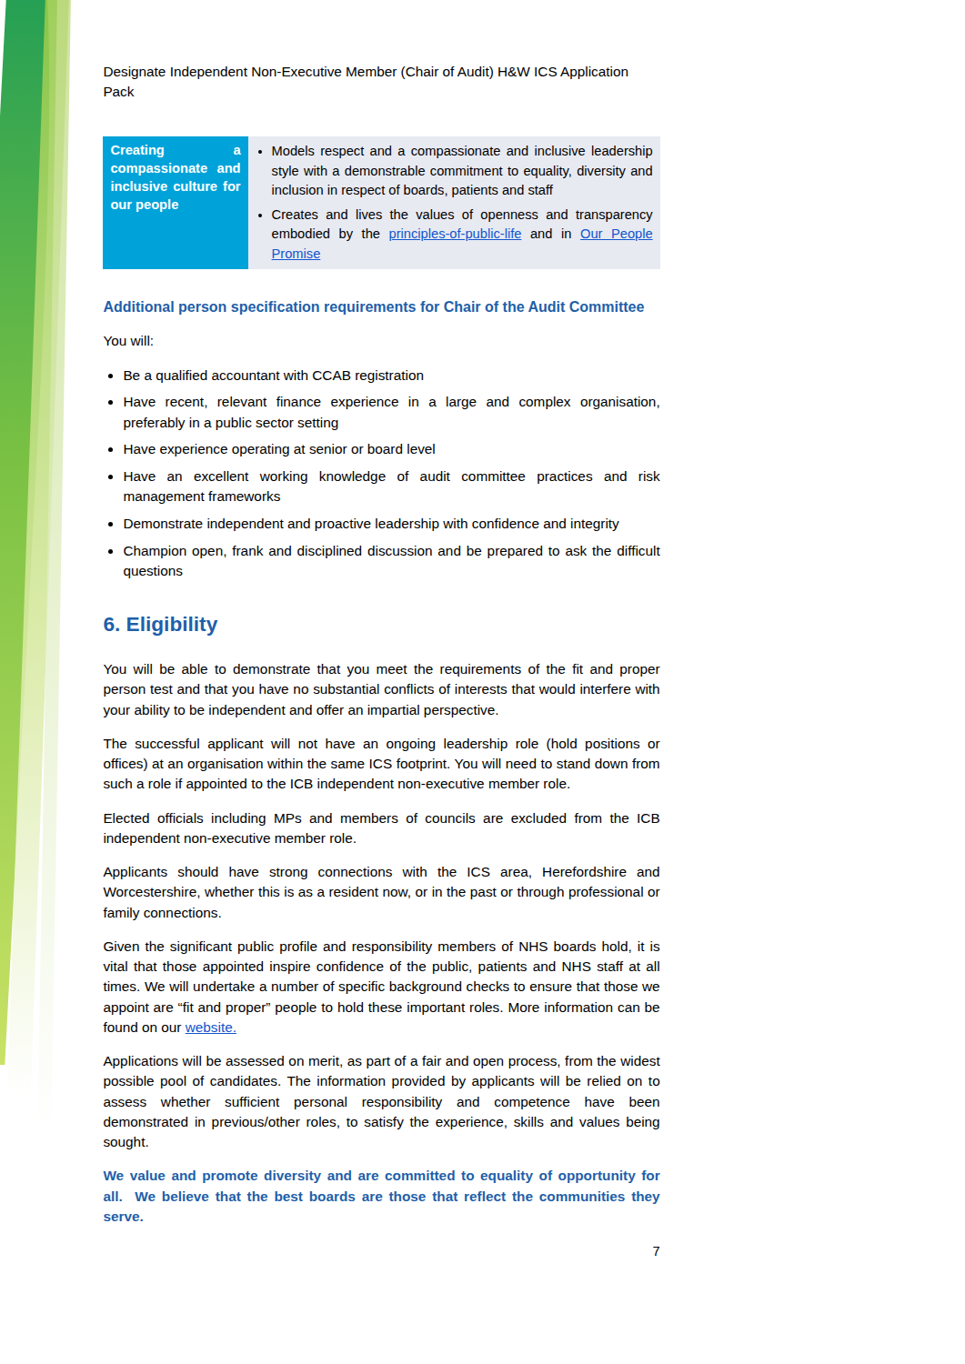Designate Independent Non-Executive Member (Chair of Audit) H&W ICS Application Pack
| Creating a compassionate and inclusive culture for our people | Models respect and a compassionate and inclusive leadership style with a demonstrable commitment to equality, diversity and inclusion in respect of boards, patients and staff Creates and lives the values of openness and transparency embodied by the principles-of-public-life and in Our People Promise |
Additional person specification requirements for Chair of the Audit Committee
You will:
Be a qualified accountant with CCAB registration
Have recent, relevant finance experience in a large and complex organisation, preferably in a public sector setting
Have experience operating at senior or board level
Have an excellent working knowledge of audit committee practices and risk management frameworks
Demonstrate independent and proactive leadership with confidence and integrity
Champion open, frank and disciplined discussion and be prepared to ask the difficult questions
6. Eligibility
You will be able to demonstrate that you meet the requirements of the fit and proper person test and that you have no substantial conflicts of interests that would interfere with your ability to be independent and offer an impartial perspective.
The successful applicant will not have an ongoing leadership role (hold positions or offices) at an organisation within the same ICS footprint. You will need to stand down from such a role if appointed to the ICB independent non-executive member role.
Elected officials including MPs and members of councils are excluded from the ICB independent non-executive member role.
Applicants should have strong connections with the ICS area, Herefordshire and Worcestershire, whether this is as a resident now, or in the past or through professional or family connections.
Given the significant public profile and responsibility members of NHS boards hold, it is vital that those appointed inspire confidence of the public, patients and NHS staff at all times. We will undertake a number of specific background checks to ensure that those we appoint are “fit and proper” people to hold these important roles. More information can be found on our website.
Applications will be assessed on merit, as part of a fair and open process, from the widest possible pool of candidates. The information provided by applicants will be relied on to assess whether sufficient personal responsibility and competence have been demonstrated in previous/other roles, to satisfy the experience, skills and values being sought.
We value and promote diversity and are committed to equality of opportunity for all. We believe that the best boards are those that reflect the communities they serve.
7